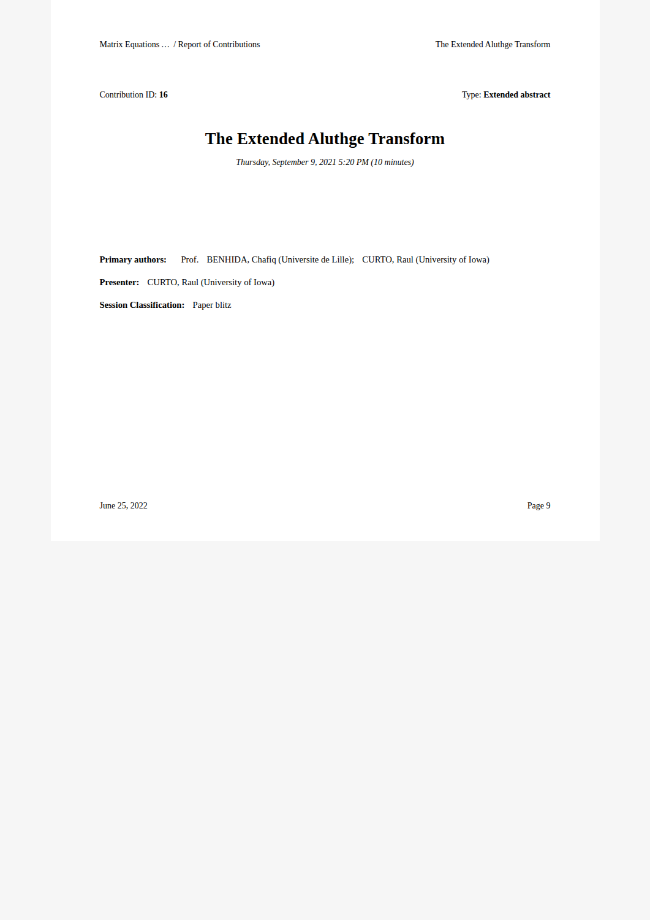Matrix Equations …  / Report of Contributions
The Extended Aluthge Transform
Contribution ID: 16
Type: Extended abstract
The Extended Aluthge Transform
Thursday, September 9, 2021 5:20 PM (10 minutes)
Primary authors: Prof. BENHIDA, Chafiq (Universite de Lille); CURTO, Raul (University of Iowa)
Presenter: CURTO, Raul (University of Iowa)
Session Classification: Paper blitz
June 25, 2022
Page 9